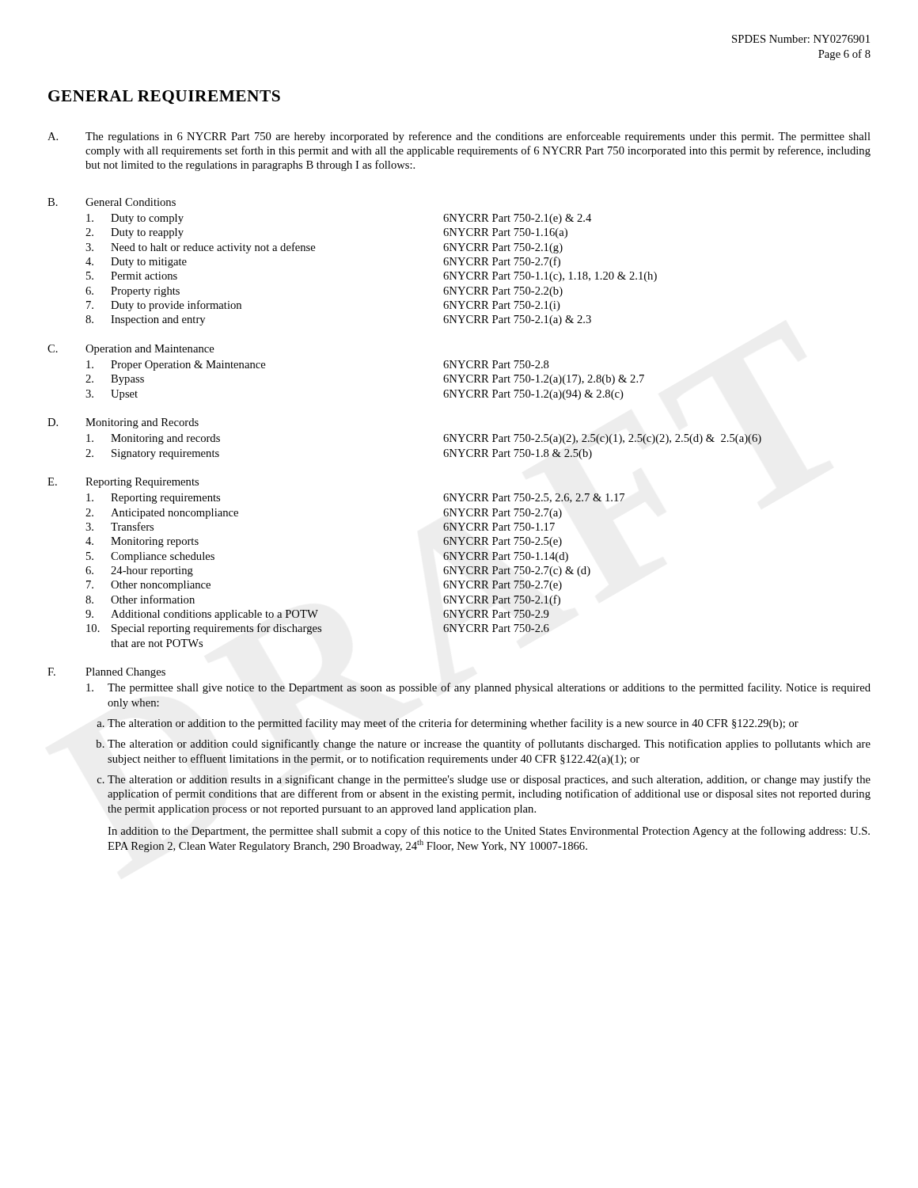DRAFT
SPDES Number: NY0276901
Page 6 of 8
GENERAL REQUIREMENTS
A.
The regulations in 6 NYCRR Part 750 are hereby incorporated by reference and the conditions are enforceable requirements under this permit. The permittee shall comply with all requirements set forth in this permit and with all the applicable requirements of 6 NYCRR Part 750 incorporated into this permit by reference, including but not limited to the regulations in paragraphs B through I as follows:.
B.
General Conditions
| 1. | Duty to comply | 6NYCRR Part 750-2.1(e) & 2.4 |
| 2. | Duty to reapply | 6NYCRR Part 750-1.16(a) |
| 3. | Need to halt or reduce activity not a defense | 6NYCRR Part 750-2.1(g) |
| 4. | Duty to mitigate | 6NYCRR Part 750-2.7(f) |
| 5. | Permit actions | 6NYCRR Part 750-1.1(c), 1.18, 1.20 & 2.1(h) |
| 6. | Property rights | 6NYCRR Part 750-2.2(b) |
| 7. | Duty to provide information | 6NYCRR Part 750-2.1(i) |
| 8. | Inspection and entry | 6NYCRR Part 750-2.1(a) & 2.3 |
C.
Operation and Maintenance
| 1. | Proper Operation & Maintenance | 6NYCRR Part 750-2.8 |
| 2. | Bypass | 6NYCRR Part 750-1.2(a)(17), 2.8(b) & 2.7 |
| 3. | Upset | 6NYCRR Part 750-1.2(a)(94) & 2.8(c) |
D.
Monitoring and Records
| 1. | Monitoring and records | 6NYCRR Part 750-2.5(a)(2), 2.5(c)(1), 2.5(c)(2), 2.5(d) & 2.5(a)(6) |
| 2. | Signatory requirements | 6NYCRR Part 750-1.8 & 2.5(b) |
E.
Reporting Requirements
| 1. | Reporting requirements | 6NYCRR Part 750-2.5, 2.6, 2.7 & 1.17 |
| 2. | Anticipated noncompliance | 6NYCRR Part 750-2.7(a) |
| 3. | Transfers | 6NYCRR Part 750-1.17 |
| 4. | Monitoring reports | 6NYCRR Part 750-2.5(e) |
| 5. | Compliance schedules | 6NYCRR Part 750-1.14(d) |
| 6. | 24-hour reporting | 6NYCRR Part 750-2.7(c) & (d) |
| 7. | Other noncompliance | 6NYCRR Part 750-2.7(e) |
| 8. | Other information | 6NYCRR Part 750-2.1(f) |
| 9. | Additional conditions applicable to a POTW | 6NYCRR Part 750-2.9 |
| 10. | Special reporting requirements for discharges that are not POTWs | 6NYCRR Part 750-2.6 |
F.
Planned Changes
1.
The permittee shall give notice to the Department as soon as possible of any planned physical alterations or additions to the permitted facility. Notice is required only when:
The alteration or addition to the permitted facility may meet of the criteria for determining whether facility is a new source in 40 CFR §122.29(b); or
The alteration or addition could significantly change the nature or increase the quantity of pollutants discharged. This notification applies to pollutants which are subject neither to effluent limitations in the permit, or to notification requirements under 40 CFR §122.42(a)(1); or
The alteration or addition results in a significant change in the permittee's sludge use or disposal practices, and such alteration, addition, or change may justify the application of permit conditions that are different from or absent in the existing permit, including notification of additional use or disposal sites not reported during the permit application process or not reported pursuant to an approved land application plan.
In addition to the Department, the permittee shall submit a copy of this notice to the United States Environmental Protection Agency at the following address: U.S. EPA Region 2, Clean Water Regulatory Branch, 290 Broadway, 24th Floor, New York, NY 10007-1866.